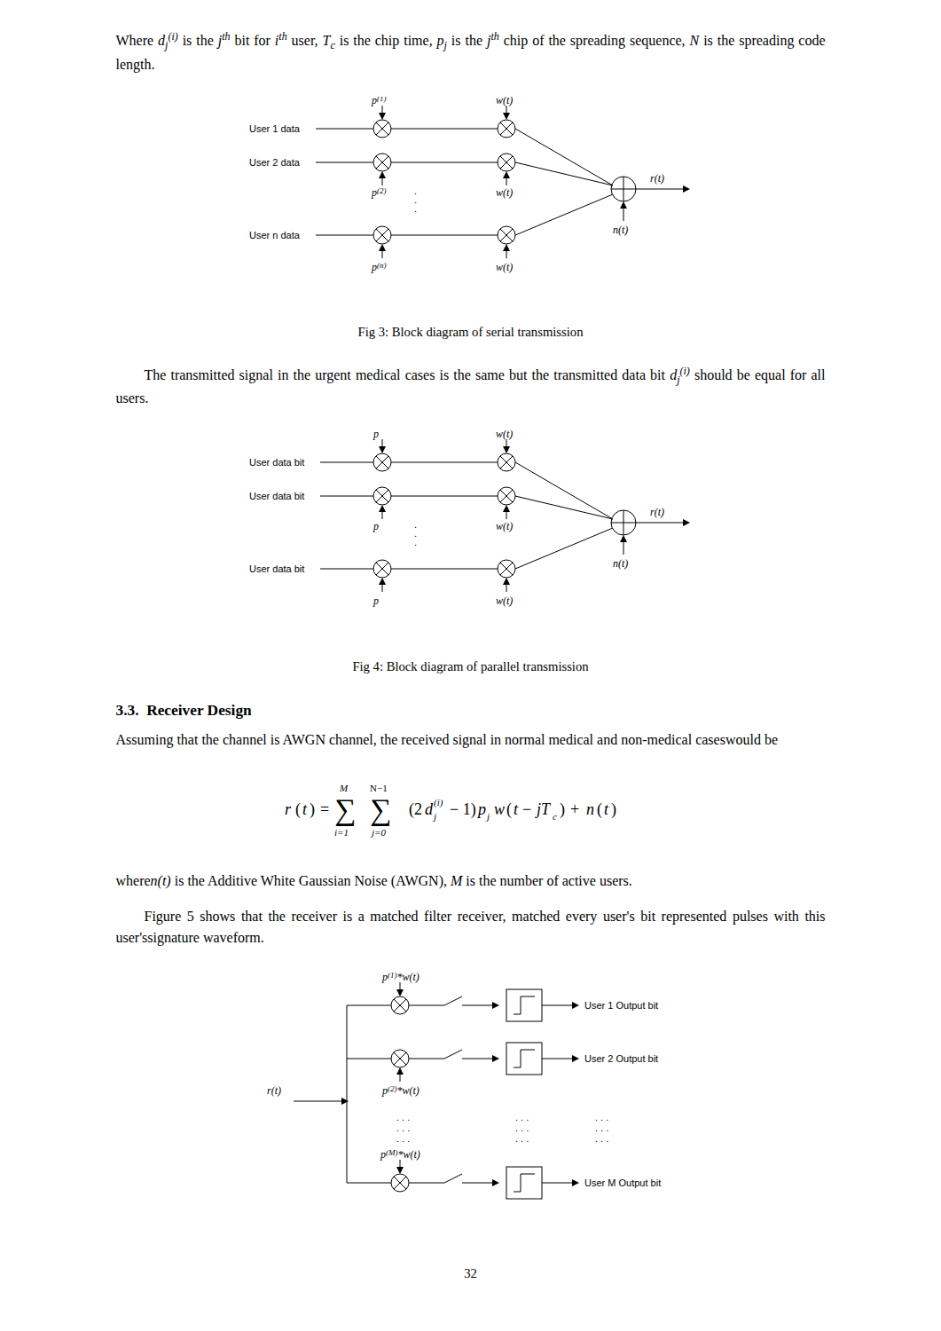Where dj(i) is the jth bit for ith user, Tc is the chip time, pj is the jth chip of the spreading sequence, N is the spreading code length.
User 1 data p(1) w(t) User 2 data p(2) w(t) . . . User n data p(n) w(t) r(t) n(t)
Fig 3: Block diagram of serial transmission
The transmitted signal in the urgent medical cases is the same but the transmitted data bit dj(i) should be equal for all users.
User data bit p w(t) User data bit p w(t) . . . User data bit p w(t) r(t) n(t)
Fig 4: Block diagram of parallel transmission
3.3. Receiver Design
Assuming that the channel is AWGN channel, the received signal in normal medical and non-medical caseswould be
r ( t ) = M ∑ i=1 N−1 ∑ j=0 (2 d j (i) − 1) p j w ( t − jT c ) + n ( t )
wheren(t) is the Additive White Gaussian Noise (AWGN), M is the number of active users.
Figure 5 shows that the receiver is a matched filter receiver, matched every user's bit represented pulses with this user'ssignature waveform.
r(t) p(1)*w(t) User 1 Output bit p(2)*w(t) User 2 Output bit . . . . . . . . . . . . . . . . . . . . . . . . . . . p(M)*w(t) User M Output bit
32